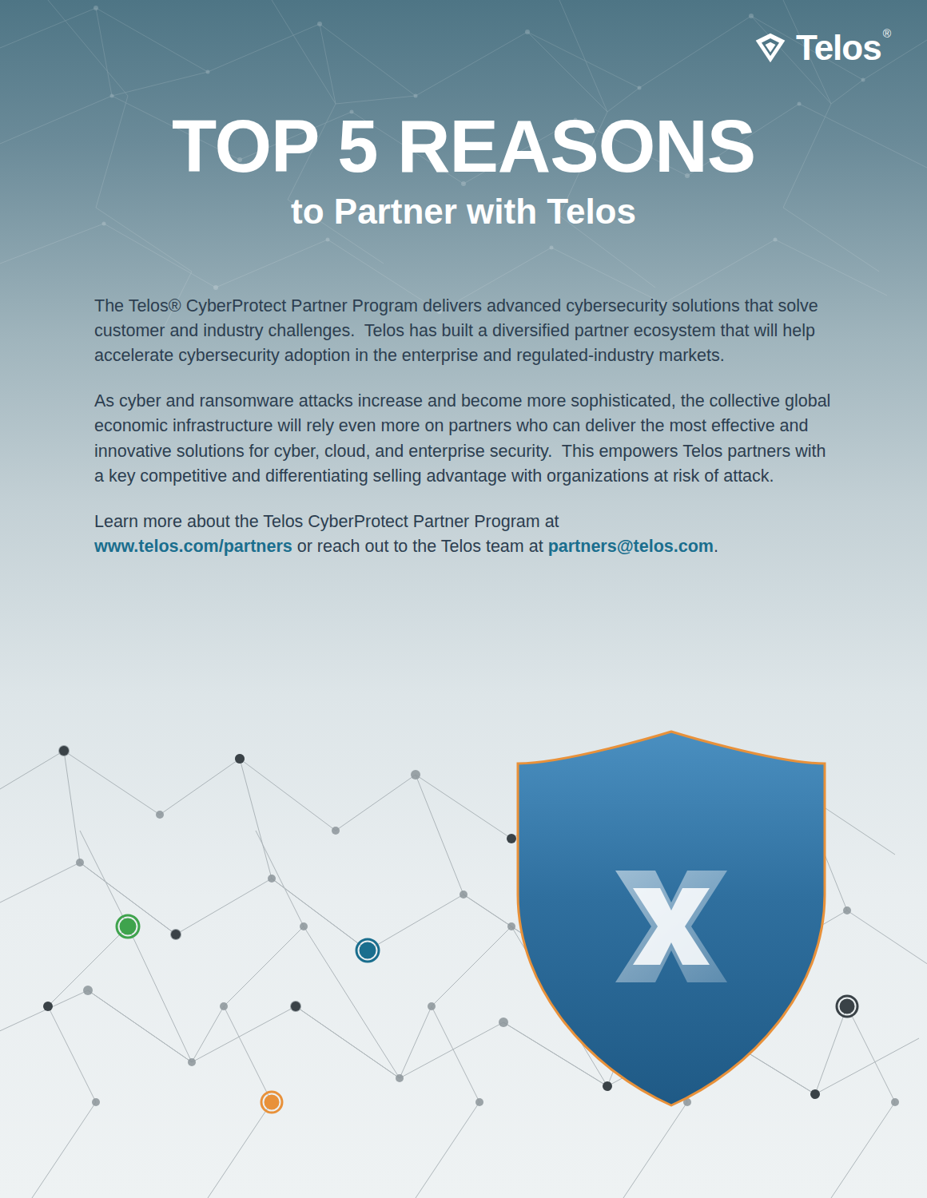Telos®
TOP 5 REASONS
to Partner with Telos
The Telos® CyberProtect Partner Program delivers advanced cybersecurity solutions that solve customer and industry challenges. Telos has built a diversified partner ecosystem that will help accelerate cybersecurity adoption in the enterprise and regulated-industry markets.
As cyber and ransomware attacks increase and become more sophisticated, the collective global economic infrastructure will rely even more on partners who can deliver the most effective and innovative solutions for cyber, cloud, and enterprise security. This empowers Telos partners with a key competitive and differentiating selling advantage with organizations at risk of attack.
Learn more about the Telos CyberProtect Partner Program at
www.telos.com/partners or reach out to the Telos team at partners@telos.com.